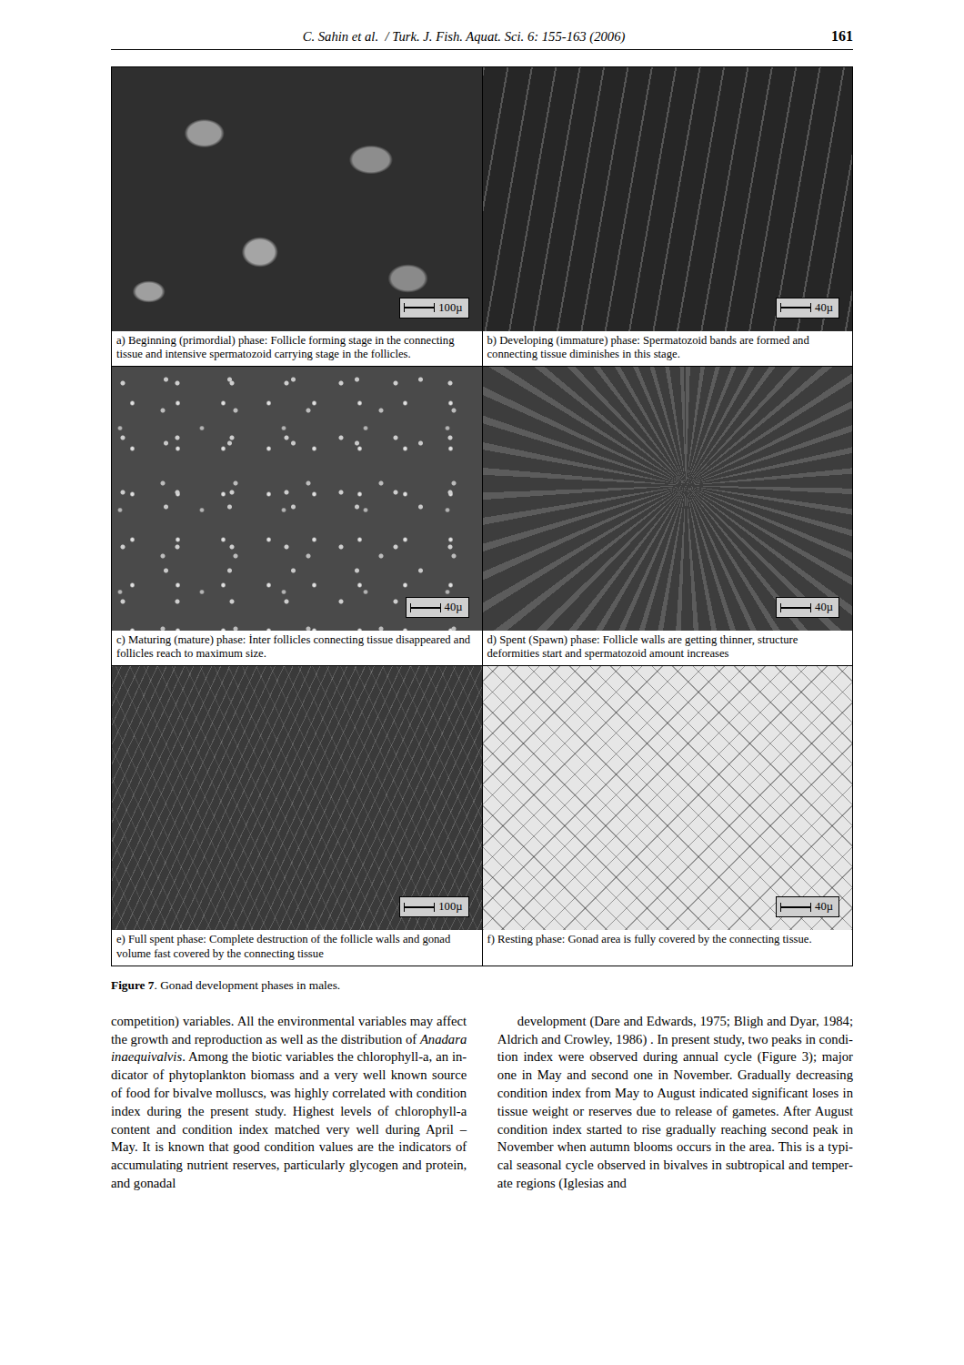C. Sahin et al. / Turk. J. Fish. Aquat. Sci. 6: 155-163 (2006)
161
| 100µ a) Beginning (primordial) phase: Follicle forming stage in the connecting tissue and intensive spermatozoid carrying stage in the follicles. | 40µ b) Developing (immature) phase: Spermatozoid bands are formed and connecting tissue diminishes in this stage. |
| 40µ c) Maturing (mature) phase: İnter follicles connecting tissue disappeared and follicles reach to maximum size. | 40µ d) Spent (Spawn) phase: Follicle walls are getting thinner, structure deformities start and spermatozoid amount increases |
| 100µ e) Full spent phase: Complete destruction of the follicle walls and gonad volume fast covered by the connecting tissue | 40µ f) Resting phase: Gonad area is fully covered by the connecting tissue. |
Figure 7. Gonad development phases in males.
competition) variables. All the environmental variables may affect the growth and reproduction as well as the distribution of Anadara inaequivalvis. Among the biotic variables the chlorophyll-a, an indicator of phytoplankton biomass and a very well known source of food for bivalve molluscs, was highly correlated with condition index during the present study. Highest levels of chlorophyll-a content and condition index matched very well during April – May. It is known that good condition values are the indicators of accumulating nutrient reserves, particularly glycogen and protein, and gonadal
development (Dare and Edwards, 1975; Bligh and Dyar, 1984; Aldrich and Crowley, 1986) . In present study, two peaks in condition index were observed during annual cycle (Figure 3); major one in May and second one in November. Gradually decreasing condition index from May to August indicated significant loses in tissue weight or reserves due to release of gametes. After August condition index started to rise gradually reaching second peak in November when autumn blooms occurs in the area. This is a typical seasonal cycle observed in bivalves in subtropical and temperate regions (Iglesias and